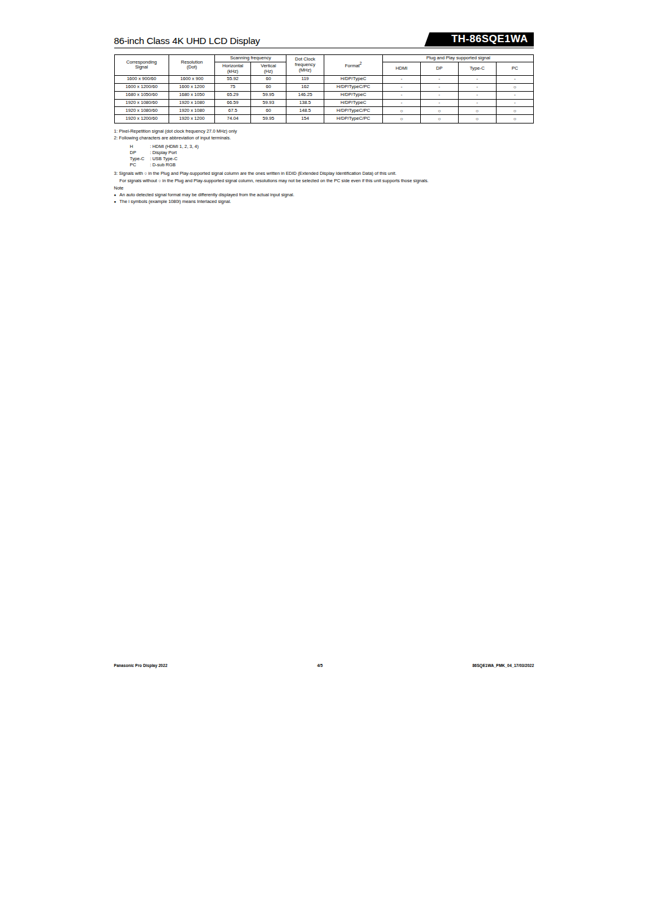86-inch Class 4K UHD LCD Display
TH-86SQE1WA
| Corresponding Signal | Resolution (Dot) | Scanning frequency | Dot Clock frequency (MHz) | Format 2 | Plug and Play supported signal |
| --- | --- | --- | --- | --- | --- |
| Horizontal (kHz) | Vertical (Hz) | HDMI | DP | Type-C | PC |
| 1600 x 900/60 | 1600 x 900 | 55.92 | 60 | 119 | H/DP/TypeC | - | - | - | - |
| 1600 x 1200/60 | 1600 x 1200 | 75 | 60 | 162 | H/DP/TypeC/PC | - | - | - | ○ |
| 1680 x 1050/60 | 1680 x 1050 | 65.29 | 59.95 | 146.25 | H/DP/TypeC | - | - | - | - |
| 1920 x 1080/60 | 1920 x 1080 | 66.59 | 59.93 | 138.5 | H/DP/TypeC | - | - | - | - |
| 1920 x 1080/60 | 1920 x 1080 | 67.5 | 60 | 148.5 | H/DP/TypeC/PC | ○ | ○ | ○ | ○ |
| 1920 x 1200/60 | 1920 x 1200 | 74.04 | 59.95 | 154 | H/DP/TypeC/PC | ○ | ○ | ○ | ○ |
1: Pixel-Repetition signal (dot clock frequency 27.0 MHz) only
2: Following characters are abbreviation of input terminals.
H : HDMI (HDMI 1, 2, 3, 4)
DP : Display Port
Type-C : USB Type-C
PC : D-sub RGB
3: Signals with ○ in the Plug and Play-supported signal column are the ones written in EDID (Extended Display Identification Data) of this unit.
For signals without ○ in the Plug and Play-supported signal column, resolutions may not be selected on the PC side even if this unit supports those signals.
Note
An auto detected signal format may be differently displayed from the actual input signal.
The i symbols (example 1080i) means Interlaced signal.
Panasonic Pro Display 2022
4/5
86SQE1WA_PMK_04_17/03/2022